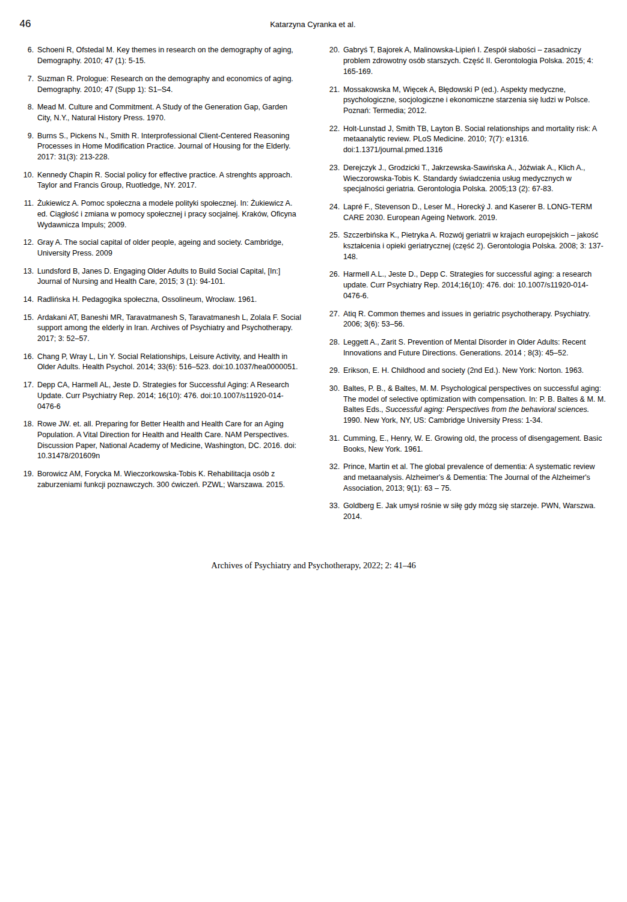46
Katarzyna Cyranka et al.
6 Schoeni R, Ofstedal M. Key themes in research on the demography of aging, Demography. 2010; 47 (1): 5-15.
7 Suzman R. Prologue: Research on the demography and economics of aging. Demography. 2010; 47 (Supp 1): S1–S4.
8 Mead M. Culture and Commitment. A Study of the Generation Gap, Garden City, N.Y., Natural History Press. 1970.
9 Burns S., Pickens N., Smith R. Interprofessional Client-Centered Reasoning Processes in Home Modification Practice. Journal of Housing for the Elderly. 2017: 31(3): 213-228.
10 Kennedy Chapin R. Social policy for effective practice. A strenghts approach. Taylor and Francis Group, Ruotledge, NY. 2017.
11 Żukiewicz A. Pomoc społeczna a modele polityki społecznej. In: Żukiewicz A. ed. Ciągłość i zmiana w pomocy społecznej i pracy socjalnej. Kraków, Oficyna Wydawnicza Impuls; 2009.
12 Gray A. The social capital of older people, ageing and society. Cambridge, University Press. 2009
13 Lundsford B, Janes D. Engaging Older Adults to Build Social Capital, [In:] Journal of Nursing and Health Care, 2015; 3 (1): 94-101.
14 Radlińska H. Pedagogika społeczna, Ossolineum, Wrocław. 1961.
15 Ardakani AT, Baneshi MR, Taravatmanesh S, Taravatmanesh L, Zolala F. Social support among the elderly in Iran. Archives of Psychiatry and Psychotherapy. 2017; 3: 52–57.
16 Chang P, Wray L, Lin Y. Social Relationships, Leisure Activity, and Health in Older Adults. Health Psychol. 2014; 33(6): 516–523. doi:10.1037/hea0000051.
17 Depp CA, Harmell AL, Jeste D. Strategies for Successful Aging: A Research Update. Curr Psychiatry Rep. 2014; 16(10): 476. doi:10.1007/s11920-014-0476-6
18 Rowe JW. et. all. Preparing for Better Health and Health Care for an Aging Population. A Vital Direction for Health and Health Care. NAM Perspectives. Discussion Paper, National Academy of Medicine, Washington, DC. 2016. doi: 10.31478/201609n
19 Borowicz AM, Forycka M. Wieczorkowska-Tobis K. Rehabilitacja osób z zaburzeniami funkcji poznawczych. 300 ćwiczeń. PZWL; Warszawa. 2015.
20 Gabryś T, Bajorek A, Malinowska-Lipień I. Zespół słabości – zasadniczy problem zdrowotny osób starszych. Część II. Gerontologia Polska. 2015; 4: 165-169.
21 Mossakowska M, Więcek A, Błędowski P (ed.). Aspekty medyczne, psychologiczne, socjologiczne i ekonomiczne starzenia się ludzi w Polsce. Poznań: Termedia; 2012.
22 Holt-Lunstad J, Smith TB, Layton B. Social relationships and mortality risk: A metaanalytic review. PLoS Medicine. 2010; 7(7): e1316. doi:1.1371/journal.pmed.1316
23 Derejczyk J., Grodzicki T., Jakrzewska-Sawińska A., Jóźwiak A., Klich A., Wieczorowska-Tobis K. Standardy świadczenia usług medycznych w specjalności geriatria. Gerontologia Polska. 2005;13 (2): 67-83.
24 Lapré F., Stevenson D., Leser M., Horecký J. and Kaserer B. LONG-TERM CARE 2030. European Ageing Network. 2019.
25 Szczerbińska K., Pietryka A. Rozwój geriatrii w krajach europejskich – jakość kształcenia i opieki geriatrycznej (część 2). Gerontologia Polska. 2008; 3: 137-148.
26 Harmell A.L., Jeste D., Depp C. Strategies for successful aging: a research update. Curr Psychiatry Rep. 2014;16(10): 476. doi: 10.1007/s11920-014-0476-6.
27 Atiq R. Common themes and issues in geriatric psychotherapy. Psychiatry. 2006; 3(6): 53–56.
28 Leggett A., Zarit S. Prevention of Mental Disorder in Older Adults: Recent Innovations and Future Directions. Generations. 2014 ; 8(3): 45–52.
29 Erikson, E. H. Childhood and society (2nd Ed.). New York: Norton. 1963.
30 Baltes, P. B., & Baltes, M. M. Psychological perspectives on successful aging: The model of selective optimization with compensation. In: P. B. Baltes & M. M. Baltes Eds., Successful aging: Perspectives from the behavioral sciences. 1990. New York, NY, US: Cambridge University Press: 1-34.
31 Cumming, E., Henry, W. E. Growing old, the process of disengagement. Basic Books, New York. 1961.
32 Prince, Martin et al. The global prevalence of dementia: A systematic review and metaanalysis. Alzheimer's & Dementia: The Journal of the Alzheimer's Association, 2013; 9(1): 63 – 75.
33 Goldberg E. Jak umysł rośnie w siłę gdy mózg się starzeje. PWN, Warszwa. 2014.
Archives of Psychiatry and Psychotherapy, 2022; 2: 41–46